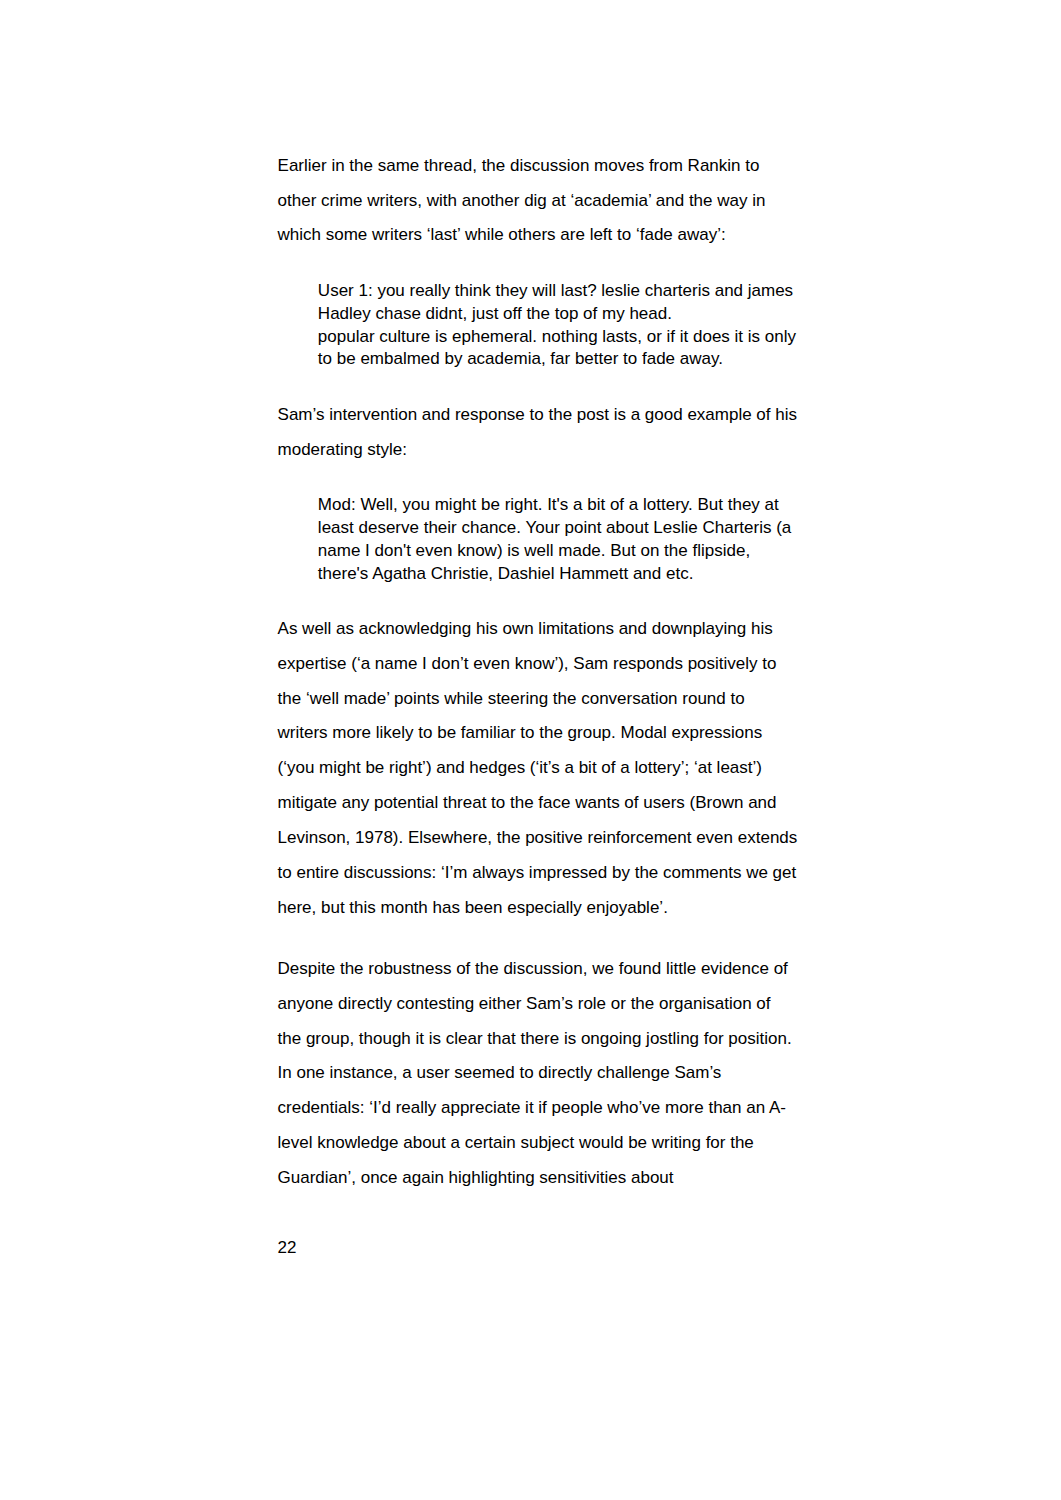Earlier in the same thread, the discussion moves from Rankin to other crime writers, with another dig at ‘academia’ and the way in which some writers ‘last’ while others are left to ‘fade away’:
User 1: you really think they will last? leslie charteris and james Hadley chase didnt, just off the top of my head.
popular culture is ephemeral. nothing lasts, or if it does it is only to be embalmed by academia, far better to fade away.
Sam’s intervention and response to the post is a good example of his moderating style:
Mod: Well, you might be right. It's a bit of a lottery. But they at least deserve their chance. Your point about Leslie Charteris (a name I don't even know) is well made. But on the flipside, there's Agatha Christie, Dashiel Hammett and etc.
As well as acknowledging his own limitations and downplaying his expertise (‘a name I don’t even know’), Sam responds positively to the ‘well made’ points while steering the conversation round to writers more likely to be familiar to the group. Modal expressions (‘you might be right’) and hedges (‘it’s a bit of a lottery’; ‘at least’) mitigate any potential threat to the face wants of users (Brown and Levinson, 1978). Elsewhere, the positive reinforcement even extends to entire discussions: ‘I’m always impressed by the comments we get here, but this month has been especially enjoyable’.
Despite the robustness of the discussion, we found little evidence of anyone directly contesting either Sam’s role or the organisation of the group, though it is clear that there is ongoing jostling for position. In one instance, a user seemed to directly challenge Sam’s credentials: ‘I’d really appreciate it if people who’ve more than an A-level knowledge about a certain subject would be writing for the Guardian’, once again highlighting sensitivities about
22